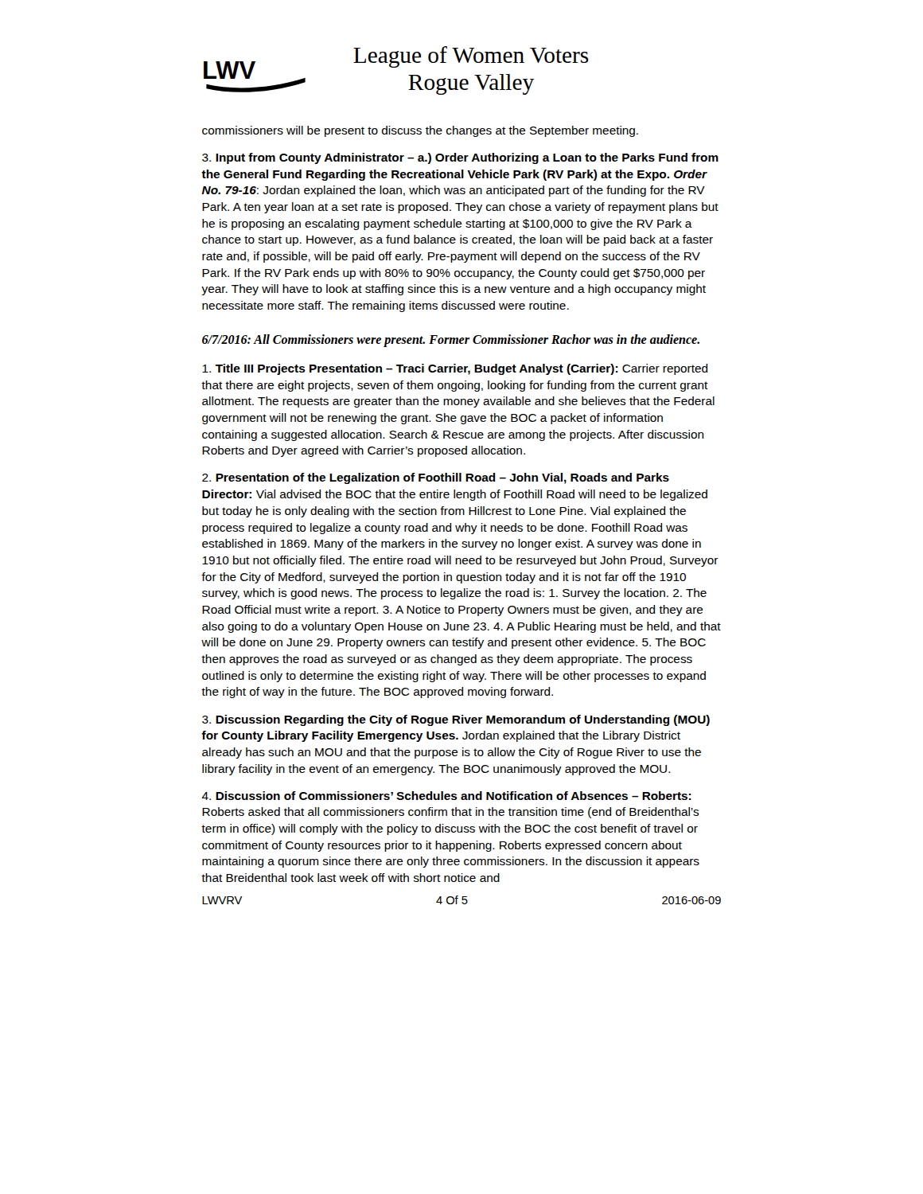LWV
League of Women Voters
Rogue Valley
commissioners will be present to discuss the changes at the September meeting.
3. Input from County Administrator – a.) Order Authorizing a Loan to the Parks Fund from the General Fund Regarding the Recreational Vehicle Park (RV Park) at the Expo. Order No. 79-16: Jordan explained the loan, which was an anticipated part of the funding for the RV Park. A ten year loan at a set rate is proposed. They can chose a variety of repayment plans but he is proposing an escalating payment schedule starting at $100,000 to give the RV Park a chance to start up. However, as a fund balance is created, the loan will be paid back at a faster rate and, if possible, will be paid off early. Pre-payment will depend on the success of the RV Park. If the RV Park ends up with 80% to 90% occupancy, the County could get $750,000 per year. They will have to look at staffing since this is a new venture and a high occupancy might necessitate more staff. The remaining items discussed were routine.
6/7/2016: All Commissioners were present. Former Commissioner Rachor was in the audience.
1. Title III Projects Presentation – Traci Carrier, Budget Analyst (Carrier): Carrier reported that there are eight projects, seven of them ongoing, looking for funding from the current grant allotment. The requests are greater than the money available and she believes that the Federal government will not be renewing the grant. She gave the BOC a packet of information containing a suggested allocation. Search & Rescue are among the projects. After discussion Roberts and Dyer agreed with Carrier’s proposed allocation.
2. Presentation of the Legalization of Foothill Road – John Vial, Roads and Parks Director: Vial advised the BOC that the entire length of Foothill Road will need to be legalized but today he is only dealing with the section from Hillcrest to Lone Pine. Vial explained the process required to legalize a county road and why it needs to be done. Foothill Road was established in 1869. Many of the markers in the survey no longer exist. A survey was done in 1910 but not officially filed. The entire road will need to be resurveyed but John Proud, Surveyor for the City of Medford, surveyed the portion in question today and it is not far off the 1910 survey, which is good news. The process to legalize the road is: 1. Survey the location. 2. The Road Official must write a report. 3. A Notice to Property Owners must be given, and they are also going to do a voluntary Open House on June 23. 4. A Public Hearing must be held, and that will be done on June 29. Property owners can testify and present other evidence. 5. The BOC then approves the road as surveyed or as changed as they deem appropriate. The process outlined is only to determine the existing right of way. There will be other processes to expand the right of way in the future. The BOC approved moving forward.
3. Discussion Regarding the City of Rogue River Memorandum of Understanding (MOU) for County Library Facility Emergency Uses. Jordan explained that the Library District already has such an MOU and that the purpose is to allow the City of Rogue River to use the library facility in the event of an emergency. The BOC unanimously approved the MOU.
4. Discussion of Commissioners’ Schedules and Notification of Absences – Roberts: Roberts asked that all commissioners confirm that in the transition time (end of Breidenthal’s term in office) will comply with the policy to discuss with the BOC the cost benefit of travel or commitment of County resources prior to it happening. Roberts expressed concern about maintaining a quorum since there are only three commissioners. In the discussion it appears that Breidenthal took last week off with short notice and
LWVRV
4 Of 5
2016-06-09